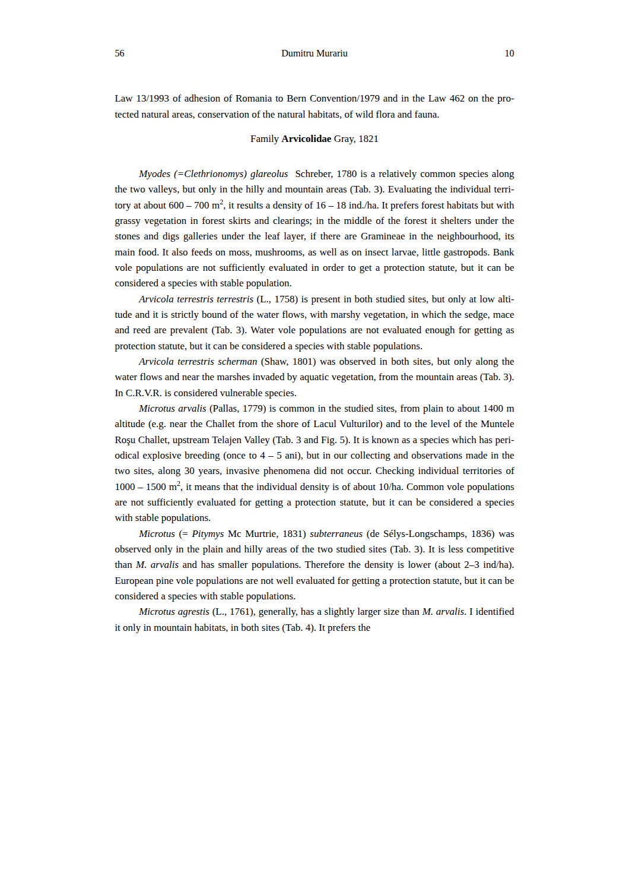56
Dumitru Murariu
10
Law 13/1993 of adhesion of Romania to Bern Convention/1979 and in the Law 462 on the protected natural areas, conservation of the natural habitats, of wild flora and fauna.
Family Arvicolidae Gray, 1821
Myodes (=Clethrionomys) glareolus Schreber, 1780 is a relatively common species along the two valleys, but only in the hilly and mountain areas (Tab. 3). Evaluating the individual territory at about 600 – 700 m2, it results a density of 16 – 18 ind./ha. It prefers forest habitats but with grassy vegetation in forest skirts and clearings; in the middle of the forest it shelters under the stones and digs galleries under the leaf layer, if there are Gramineae in the neighbourhood, its main food. It also feeds on moss, mushrooms, as well as on insect larvae, little gastropods. Bank vole populations are not sufficiently evaluated in order to get a protection statute, but it can be considered a species with stable population.
Arvicola terrestris terrestris (L., 1758) is present in both studied sites, but only at low altitude and it is strictly bound of the water flows, with marshy vegetation, in which the sedge, mace and reed are prevalent (Tab. 3). Water vole populations are not evaluated enough for getting as protection statute, but it can be considered a species with stable populations.
Arvicola terrestris scherman (Shaw, 1801) was observed in both sites, but only along the water flows and near the marshes invaded by aquatic vegetation, from the mountain areas (Tab. 3). In C.R.V.R. is considered vulnerable species.
Microtus arvalis (Pallas, 1779) is common in the studied sites, from plain to about 1400 m altitude (e.g. near the Challet from the shore of Lacul Vulturilor) and to the level of the Muntele Roşu Challet, upstream Telajen Valley (Tab. 3 and Fig. 5). It is known as a species which has periodical explosive breeding (once to 4 – 5 ani), but in our collecting and observations made in the two sites, along 30 years, invasive phenomena did not occur. Checking individual territories of 1000 – 1500 m2, it means that the individual density is of about 10/ha. Common vole populations are not sufficiently evaluated for getting a protection statute, but it can be considered a species with stable populations.
Microtus (= Pitymys Mc Murtrie, 1831) subterraneus (de Sélys-Longschamps, 1836) was observed only in the plain and hilly areas of the two studied sites (Tab. 3). It is less competitive than M. arvalis and has smaller populations. Therefore the density is lower (about 2–3 ind/ha). European pine vole populations are not well evaluated for getting a protection statute, but it can be considered a species with stable populations.
Microtus agrestis (L., 1761), generally, has a slightly larger size than M. arvalis. I identified it only in mountain habitats, in both sites (Tab. 4). It prefers the